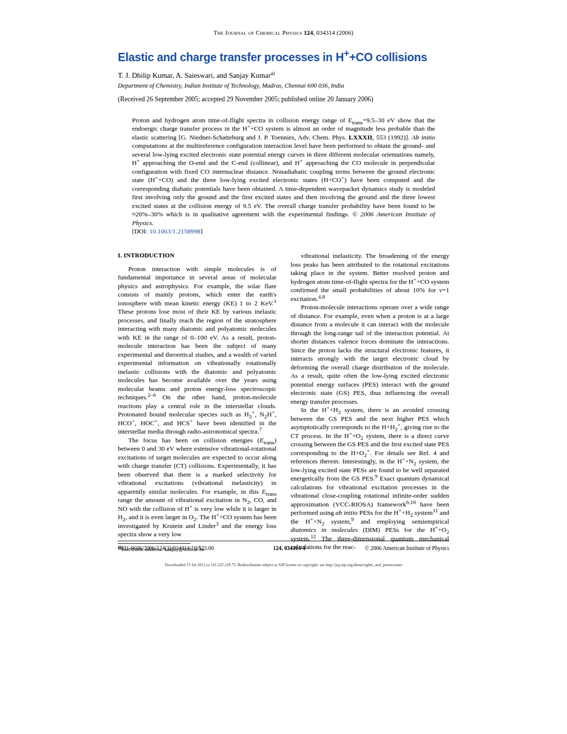The Journal of Chemical Physics 124, 034314 (2006)
Elastic and charge transfer processes in H++CO collisions
T. J. Dhilip Kumar, A. Saieswari, and Sanjay Kumara)
Department of Chemistry, Indian Institute of Technology, Madras, Chennai 600 036, India
(Received 26 September 2005; accepted 29 November 2005; published online 20 January 2006)
Proton and hydrogen atom time-of-flight spectra in collision energy range of Etrans=9.5–30 eV show that the endoergic charge transfer process in the H++CO system is almost an order of magnitude less probable than the elastic scattering [G. Niedner-Schatteburg and J. P. Toennies, Adv. Chem. Phys. LXXXII, 553 (1992)]. Ab initio computations at the multireference configuration interaction level have been performed to obtain the ground- and several low-lying excited electronic state potential energy curves in three different molecular orientations namely, H+ approaching the O-end and the C-end (collinear), and H+ approaching the CO molecule in perpendicular configuration with fixed CO internuclear distance. Nonadiabatic coupling terms between the ground electronic state (H++CO) and the three low-lying excited electronic states (H+CO+) have been computed and the corresponding diabatic potentials have been obtained. A time-dependent wavepacket dynamics study is modeled first involving only the ground and the first excited states and then involving the ground and the three lowest excited states at the collision energy of 9.5 eV. The overall charge transfer probability have been found to be ≈20%–30% which is in qualitative agreement with the experimental findings. © 2006 American Institute of Physics.
[DOI: 10.1063/1.2158998]
I. INTRODUCTION
Proton interaction with simple molecules is of fundamental importance in several areas of molecular physics and astrophysics. For example, the solar flare consists of mainly protons, which enter the earth's ionosphere with mean kinetic energy (KE) 1 to 2 KeV.1 These protons lose most of their KE by various inelastic processes, and finally reach the region of the stratosphere interacting with many diatomic and polyatomic molecules with KE in the range of 0–100 eV. As a result, proton-molecule interaction has been the subject of many experimental and theoretical studies, and a wealth of varied experimental information on vibrationally rotationally inelastic collisions with the diatomic and polyatomic molecules has become available over the years using molecular beams and proton energy-loss spectroscopic techniques.2–6 On the other hand, proton-molecule reactions play a central role in the interstellar clouds. Protonated bound molecular species such as H3+, N2H+, HCO+, HOC+, and HCS+ have been identified in the interstellar media through radio-astronomical spectra.7
The focus has been on collision energies (Etrans) between 0 and 30 eV where extensive vibrational-rotational excitations of target molecules are expected to occur along with charge transfer (CT) collisions. Experimentally, it has been observed that there is a marked selectivity for vibrational excitations (vibrational inelasticity) in apparently similar molecules. For example, in this Etrans range the amount of vibrational excitation in N2, CO, and NO with the collision of H+ is very low while it is larger in H2, and it is even larger in O2. The H++CO system has been investigated by Krutein and Linder3 and the energy loss spectra show a very low
a)Electronic address: sanjay@iitm.ac.in
vibrational inelasticity. The broadening of the energy loss peaks has been attributed to the rotational excitations taking place in the system. Better resolved proton and hydrogen atom time-of-flight spectra for the H++CO system confirmed the small probabilities of about 10% for v=1 excitation.4,8
Proton-molecule interactions operate over a wide range of distance. For example, even when a proton is at a large distance from a molecule it can interact with the molecule through the long-range tail of the interaction potential. At shorter distances valence forces dominate the interactions. Since the proton lacks the structural electronic features, it interacts strongly with the target electronic cloud by deforming the overall charge distribution of the molecule. As a result, quite often the low-lying excited electronic potential energy surfaces (PES) interact with the ground electronic state (GS) PES, thus influencing the overall energy transfer processes.
In the H++H2 system, there is an avoided crossing between the GS PES and the next higher PES which asymptotically corresponds to the H+H2+, giving rise to the CT process. In the H++O2 system, there is a direct curve crossing between the GS PES and the first excited state PES corresponding to the H+O2+. For details see Ref. 4 and references therein. Interestingly, in the H++N2 system, the low-lying excited state PESs are found to be well separated energetically from the GS PES.9 Exact quantum dynamical calculations for vibrational excitation processes in the vibrational close-coupling rotational infinite-order sudden approximation (VCC-RIOSA) framework6,10 have been performed using ab initio PESs for the H++H2 system11 and the H++N2 system,9 and employing semiempirical diatomics in molecules (DIM) PESs for the H++O2 system.12 The three-dimensional quantum mechanical calculations for the reac-
0021-9606/2006/124(3)/034314/10/$23.00
124, 034314-1
© 2006 American Institute of Physics
Downloaded 15 Jul 2012 to 141.225.218.75. Redistribution subject to AIP license or copyright; see http://jcp.aip.org/about/rights_and_permissions